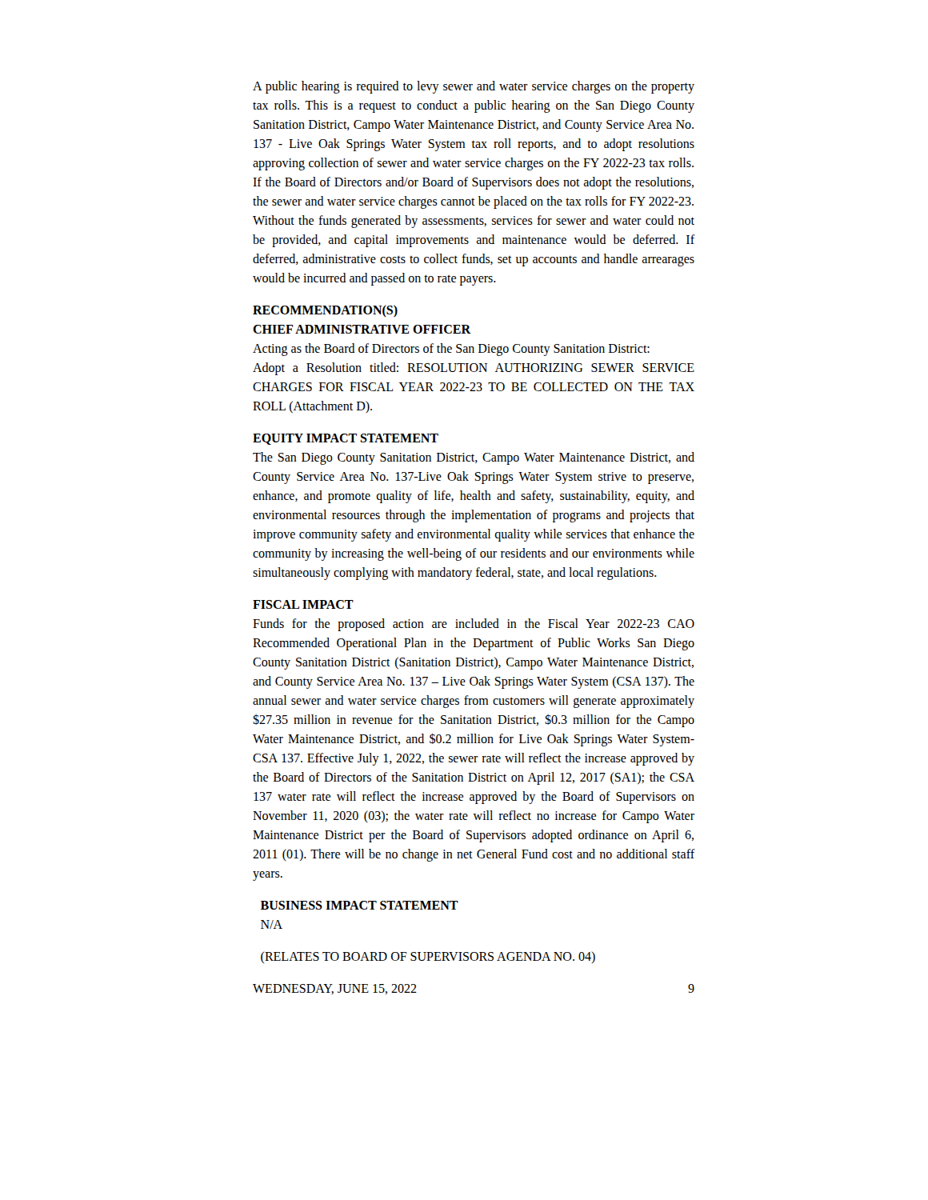A public hearing is required to levy sewer and water service charges on the property tax rolls. This is a request to conduct a public hearing on the San Diego County Sanitation District, Campo Water Maintenance District, and County Service Area No. 137 - Live Oak Springs Water System tax roll reports, and to adopt resolutions approving collection of sewer and water service charges on the FY 2022-23 tax rolls. If the Board of Directors and/or Board of Supervisors does not adopt the resolutions, the sewer and water service charges cannot be placed on the tax rolls for FY 2022-23. Without the funds generated by assessments, services for sewer and water could not be provided, and capital improvements and maintenance would be deferred. If deferred, administrative costs to collect funds, set up accounts and handle arrearages would be incurred and passed on to rate payers.
RECOMMENDATION(S)
CHIEF ADMINISTRATIVE OFFICER
Acting as the Board of Directors of the San Diego County Sanitation District:
Adopt a Resolution titled: RESOLUTION AUTHORIZING SEWER SERVICE CHARGES FOR FISCAL YEAR 2022-23 TO BE COLLECTED ON THE TAX ROLL (Attachment D).
EQUITY IMPACT STATEMENT
The San Diego County Sanitation District, Campo Water Maintenance District, and County Service Area No. 137-Live Oak Springs Water System strive to preserve, enhance, and promote quality of life, health and safety, sustainability, equity, and environmental resources through the implementation of programs and projects that improve community safety and environmental quality while services that enhance the community by increasing the well-being of our residents and our environments while simultaneously complying with mandatory federal, state, and local regulations.
FISCAL IMPACT
Funds for the proposed action are included in the Fiscal Year 2022-23 CAO Recommended Operational Plan in the Department of Public Works San Diego County Sanitation District (Sanitation District), Campo Water Maintenance District, and County Service Area No. 137 – Live Oak Springs Water System (CSA 137). The annual sewer and water service charges from customers will generate approximately $27.35 million in revenue for the Sanitation District, $0.3 million for the Campo Water Maintenance District, and $0.2 million for Live Oak Springs Water System-CSA 137. Effective July 1, 2022, the sewer rate will reflect the increase approved by the Board of Directors of the Sanitation District on April 12, 2017 (SA1); the CSA 137 water rate will reflect the increase approved by the Board of Supervisors on November 11, 2020 (03); the water rate will reflect no increase for Campo Water Maintenance District per the Board of Supervisors adopted ordinance on April 6, 2011 (01). There will be no change in net General Fund cost and no additional staff years.
BUSINESS IMPACT STATEMENT
N/A
(RELATES TO BOARD OF SUPERVISORS AGENDA NO. 04)
WEDNESDAY, JUNE 15, 2022 9